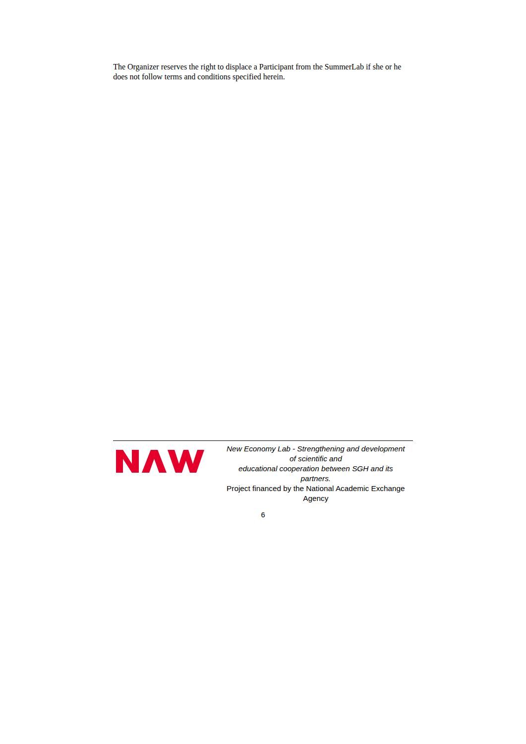The Organizer reserves the right to displace a Participant from the SummerLab if she or he does not follow terms and conditions specified herein.
New Economy Lab - Strengthening and development of scientific and
educational cooperation between SGH and its partners.
Project financed by the National Academic Exchange Agency
6